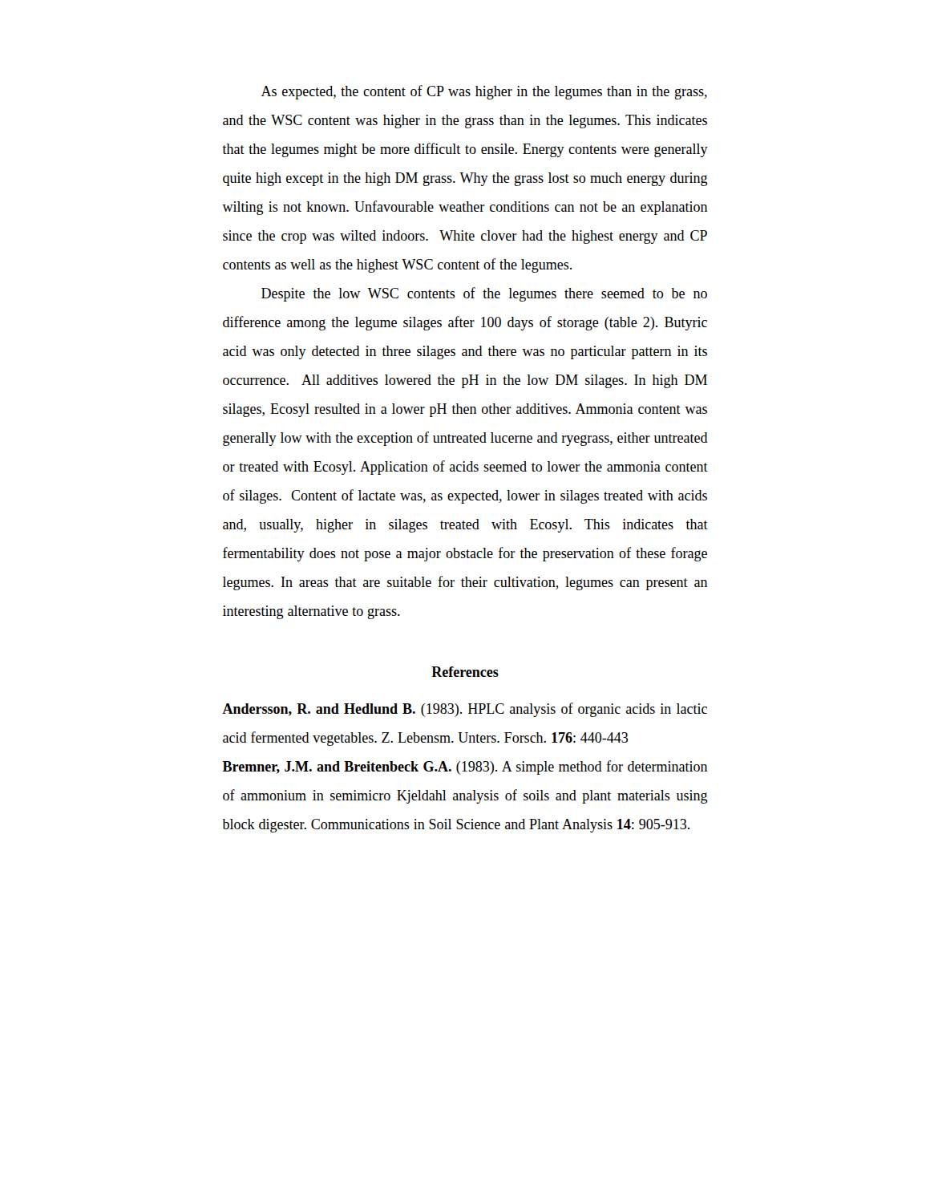As expected, the content of CP was higher in the legumes than in the grass, and the WSC content was higher in the grass than in the legumes. This indicates that the legumes might be more difficult to ensile. Energy contents were generally quite high except in the high DM grass. Why the grass lost so much energy during wilting is not known. Unfavourable weather conditions can not be an explanation since the crop was wilted indoors. White clover had the highest energy and CP contents as well as the highest WSC content of the legumes.
Despite the low WSC contents of the legumes there seemed to be no difference among the legume silages after 100 days of storage (table 2). Butyric acid was only detected in three silages and there was no particular pattern in its occurrence. All additives lowered the pH in the low DM silages. In high DM silages, Ecosyl resulted in a lower pH then other additives. Ammonia content was generally low with the exception of untreated lucerne and ryegrass, either untreated or treated with Ecosyl. Application of acids seemed to lower the ammonia content of silages. Content of lactate was, as expected, lower in silages treated with acids and, usually, higher in silages treated with Ecosyl. This indicates that fermentability does not pose a major obstacle for the preservation of these forage legumes. In areas that are suitable for their cultivation, legumes can present an interesting alternative to grass.
References
Andersson, R. and Hedlund B. (1983). HPLC analysis of organic acids in lactic acid fermented vegetables. Z. Lebensm. Unters. Forsch. 176: 440-443
Bremner, J.M. and Breitenbeck G.A. (1983). A simple method for determination of ammonium in semimicro Kjeldahl analysis of soils and plant materials using block digester. Communications in Soil Science and Plant Analysis 14: 905-913.